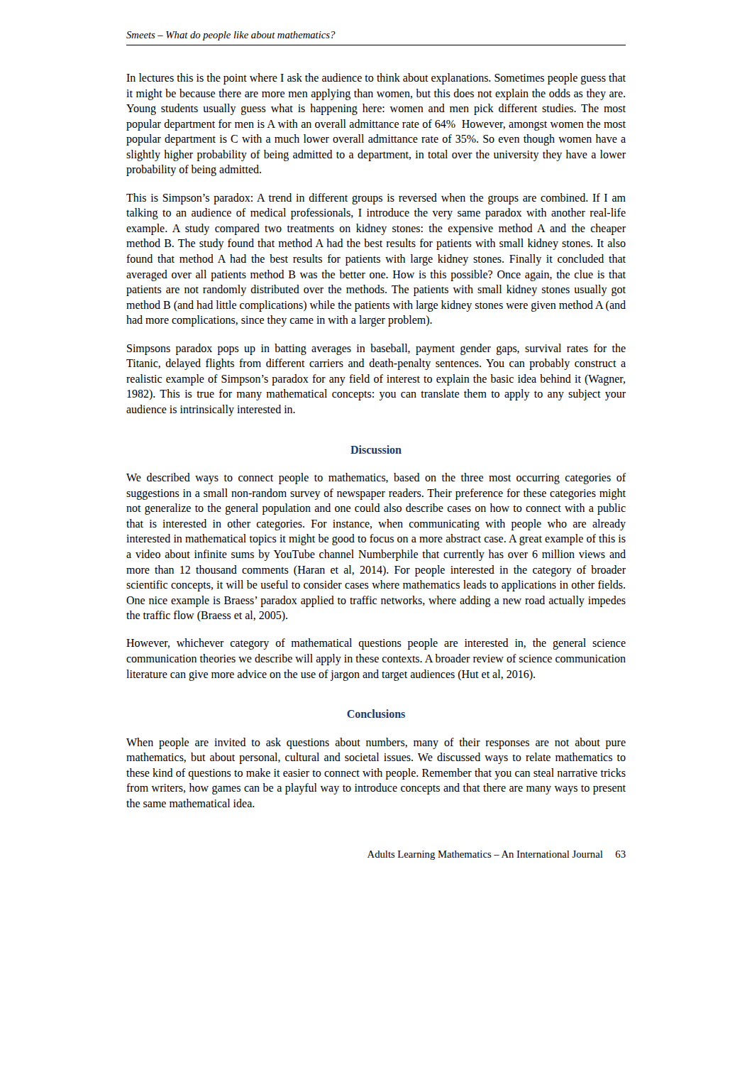Smeets – What do people like about mathematics?
In lectures this is the point where I ask the audience to think about explanations. Sometimes people guess that it might be because there are more men applying than women, but this does not explain the odds as they are. Young students usually guess what is happening here: women and men pick different studies. The most popular department for men is A with an overall admittance rate of 64% However, amongst women the most popular department is C with a much lower overall admittance rate of 35%. So even though women have a slightly higher probability of being admitted to a department, in total over the university they have a lower probability of being admitted.
This is Simpson’s paradox: A trend in different groups is reversed when the groups are combined. If I am talking to an audience of medical professionals, I introduce the very same paradox with another real-life example. A study compared two treatments on kidney stones: the expensive method A and the cheaper method B. The study found that method A had the best results for patients with small kidney stones. It also found that method A had the best results for patients with large kidney stones. Finally it concluded that averaged over all patients method B was the better one. How is this possible? Once again, the clue is that patients are not randomly distributed over the methods. The patients with small kidney stones usually got method B (and had little complications) while the patients with large kidney stones were given method A (and had more complications, since they came in with a larger problem).
Simpsons paradox pops up in batting averages in baseball, payment gender gaps, survival rates for the Titanic, delayed flights from different carriers and death-penalty sentences. You can probably construct a realistic example of Simpson’s paradox for any field of interest to explain the basic idea behind it (Wagner, 1982). This is true for many mathematical concepts: you can translate them to apply to any subject your audience is intrinsically interested in.
Discussion
We described ways to connect people to mathematics, based on the three most occurring categories of suggestions in a small non-random survey of newspaper readers. Their preference for these categories might not generalize to the general population and one could also describe cases on how to connect with a public that is interested in other categories. For instance, when communicating with people who are already interested in mathematical topics it might be good to focus on a more abstract case. A great example of this is a video about infinite sums by YouTube channel Numberphile that currently has over 6 million views and more than 12 thousand comments (Haran et al, 2014). For people interested in the category of broader scientific concepts, it will be useful to consider cases where mathematics leads to applications in other fields. One nice example is Braess’ paradox applied to traffic networks, where adding a new road actually impedes the traffic flow (Braess et al, 2005).
However, whichever category of mathematical questions people are interested in, the general science communication theories we describe will apply in these contexts. A broader review of science communication literature can give more advice on the use of jargon and target audiences (Hut et al, 2016).
Conclusions
When people are invited to ask questions about numbers, many of their responses are not about pure mathematics, but about personal, cultural and societal issues. We discussed ways to relate mathematics to these kind of questions to make it easier to connect with people. Remember that you can steal narrative tricks from writers, how games can be a playful way to introduce concepts and that there are many ways to present the same mathematical idea.
Adults Learning Mathematics – An International Journal63